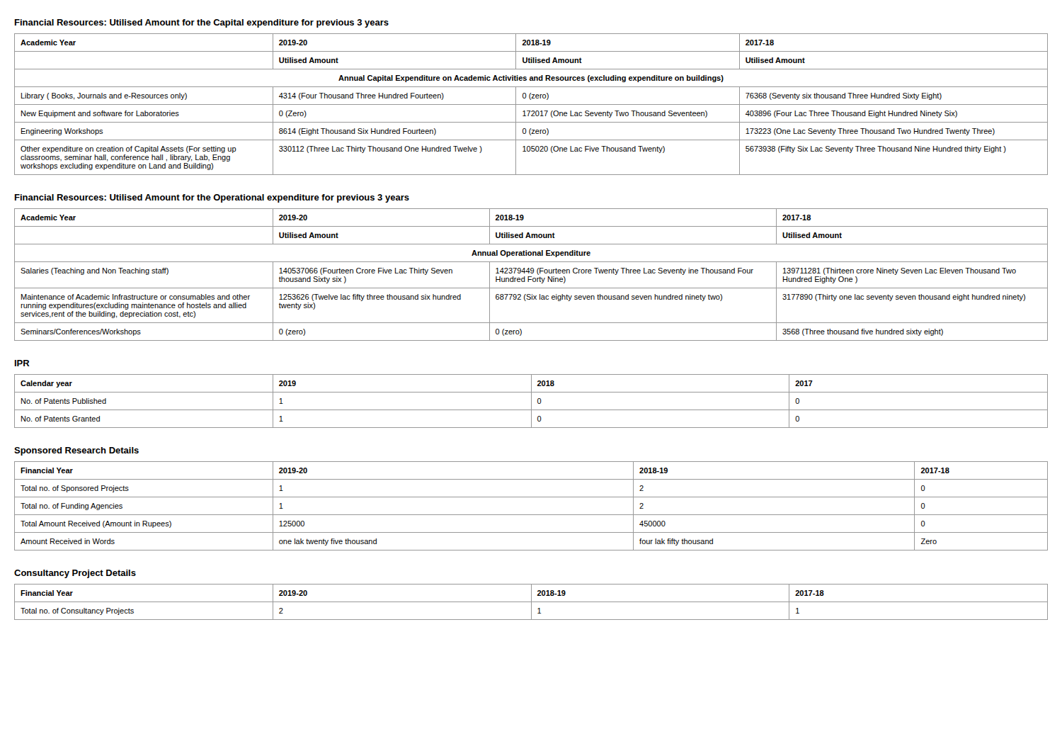Financial Resources: Utilised Amount for the Capital expenditure for previous 3 years
| Academic Year | 2019-20 | 2018-19 | 2017-18 |
| --- | --- | --- | --- |
| | Utilised Amount | Utilised Amount | Utilised Amount |
| Annual Capital Expenditure on Academic Activities and Resources (excluding expenditure on buildings) |
| Library ( Books, Journals and e-Resources only) | 4314 (Four Thousand Three Hundred Fourteen) | 0 (zero) | 76368 (Seventy six thousand Three Hundred Sixty Eight) |
| New Equipment and software for Laboratories | 0 (Zero) | 172017 (One Lac Seventy Two Thousand Seventeen) | 403896 (Four Lac Three Thousand Eight Hundred Ninety Six) |
| Engineering Workshops | 8614 (Eight Thousand Six Hundred Fourteen) | 0 (zero) | 173223 (One Lac Seventy Three Thousand Two Hundred Twenty Three) |
| Other expenditure on creation of Capital Assets (For setting up classrooms, seminar hall, conference hall , library, Lab, Engg workshops excluding expenditure on Land and Building) | 330112 (Three Lac Thirty Thousand One Hundred Twelve ) | 105020 (One Lac Five Thousand Twenty) | 5673938 (Fifty Six Lac Seventy Three Thousand Nine Hundred thirty Eight ) |
Financial Resources: Utilised Amount for the Operational expenditure for previous 3 years
| Academic Year | 2019-20 | 2018-19 | 2017-18 |
| --- | --- | --- | --- |
| | Utilised Amount | Utilised Amount | Utilised Amount |
| Annual Operational Expenditure |
| Salaries (Teaching and Non Teaching staff) | 140537066 (Fourteen Crore Five Lac Thirty Seven thousand Sixty six ) | 142379449 (Fourteen Crore Twenty Three Lac Seventy ine Thousand Four Hundred Forty Nine) | 139711281 (Thirteen crore Ninety Seven Lac Eleven Thousand Two Hundred Eighty One ) |
| Maintenance of Academic Infrastructure or consumables and other running expenditures(excluding maintenance of hostels and allied services,rent of the building, depreciation cost, etc) | 1253626 (Twelve lac fifty three thousand six hundred twenty six) | 687792 (Six lac eighty seven thousand seven hundred ninety two) | 3177890 (Thirty one lac seventy seven thousand eight hundred ninety) |
| Seminars/Conferences/Workshops | 0 (zero) | 0 (zero) | 3568 (Three thousand five hundred sixty eight) |
IPR
| Calendar year | 2019 | 2018 | 2017 |
| --- | --- | --- | --- |
| No. of Patents Published | 1 | 0 | 0 |
| No. of Patents Granted | 1 | 0 | 0 |
Sponsored Research Details
| Financial Year | 2019-20 | 2018-19 | 2017-18 |
| --- | --- | --- | --- |
| Total no. of Sponsored Projects | 1 | 2 | 0 |
| Total no. of Funding Agencies | 1 | 2 | 0 |
| Total Amount Received (Amount in Rupees) | 125000 | 450000 | 0 |
| Amount Received in Words | one lak twenty five thousand | four lak fifty thousand | Zero |
Consultancy Project Details
| Financial Year | 2019-20 | 2018-19 | 2017-18 |
| --- | --- | --- | --- |
| Total no. of Consultancy Projects | 2 | 1 | 1 |